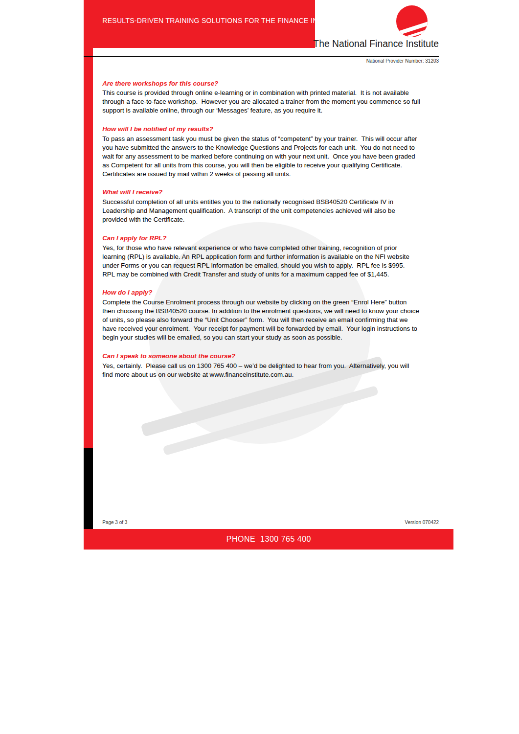RESULTS-DRIVEN TRAINING SOLUTIONS FOR THE FINANCE INDUSTRY
The National Finance Institute
National Provider Number: 31203
Are there workshops for this course?
This course is provided through online e-learning or in combination with printed material. It is not available through a face-to-face workshop. However you are allocated a trainer from the moment you commence so full support is available online, through our ‘Messages’ feature, as you require it.
How will I be notified of my results?
To pass an assessment task you must be given the status of “competent” by your trainer. This will occur after you have submitted the answers to the Knowledge Questions and Projects for each unit. You do not need to wait for any assessment to be marked before continuing on with your next unit. Once you have been graded as Competent for all units from this course, you will then be eligible to receive your qualifying Certificate. Certificates are issued by mail within 2 weeks of passing all units.
What will I receive?
Successful completion of all units entitles you to the nationally recognised BSB40520 Certificate IV in Leadership and Management qualification. A transcript of the unit competencies achieved will also be provided with the Certificate.
Can I apply for RPL?
Yes, for those who have relevant experience or who have completed other training, recognition of prior learning (RPL) is available. An RPL application form and further information is available on the NFI website under Forms or you can request RPL information be emailed, should you wish to apply. RPL fee is $995. RPL may be combined with Credit Transfer and study of units for a maximum capped fee of $1,445.
How do I apply?
Complete the Course Enrolment process through our website by clicking on the green “Enrol Here” button then choosing the BSB40520 course. In addition to the enrolment questions, we will need to know your choice of units, so please also forward the “Unit Chooser” form. You will then receive an email confirming that we have received your enrolment. Your receipt for payment will be forwarded by email. Your login instructions to begin your studies will be emailed, so you can start your study as soon as possible.
Can I speak to someone about the course?
Yes, certainly. Please call us on 1300 765 400 – we’d be delighted to hear from you. Alternatively, you will find more about us on our website at www.financeinstitute.com.au.
Page 3 of 3 Version 070422
PHONE 1300 765 400